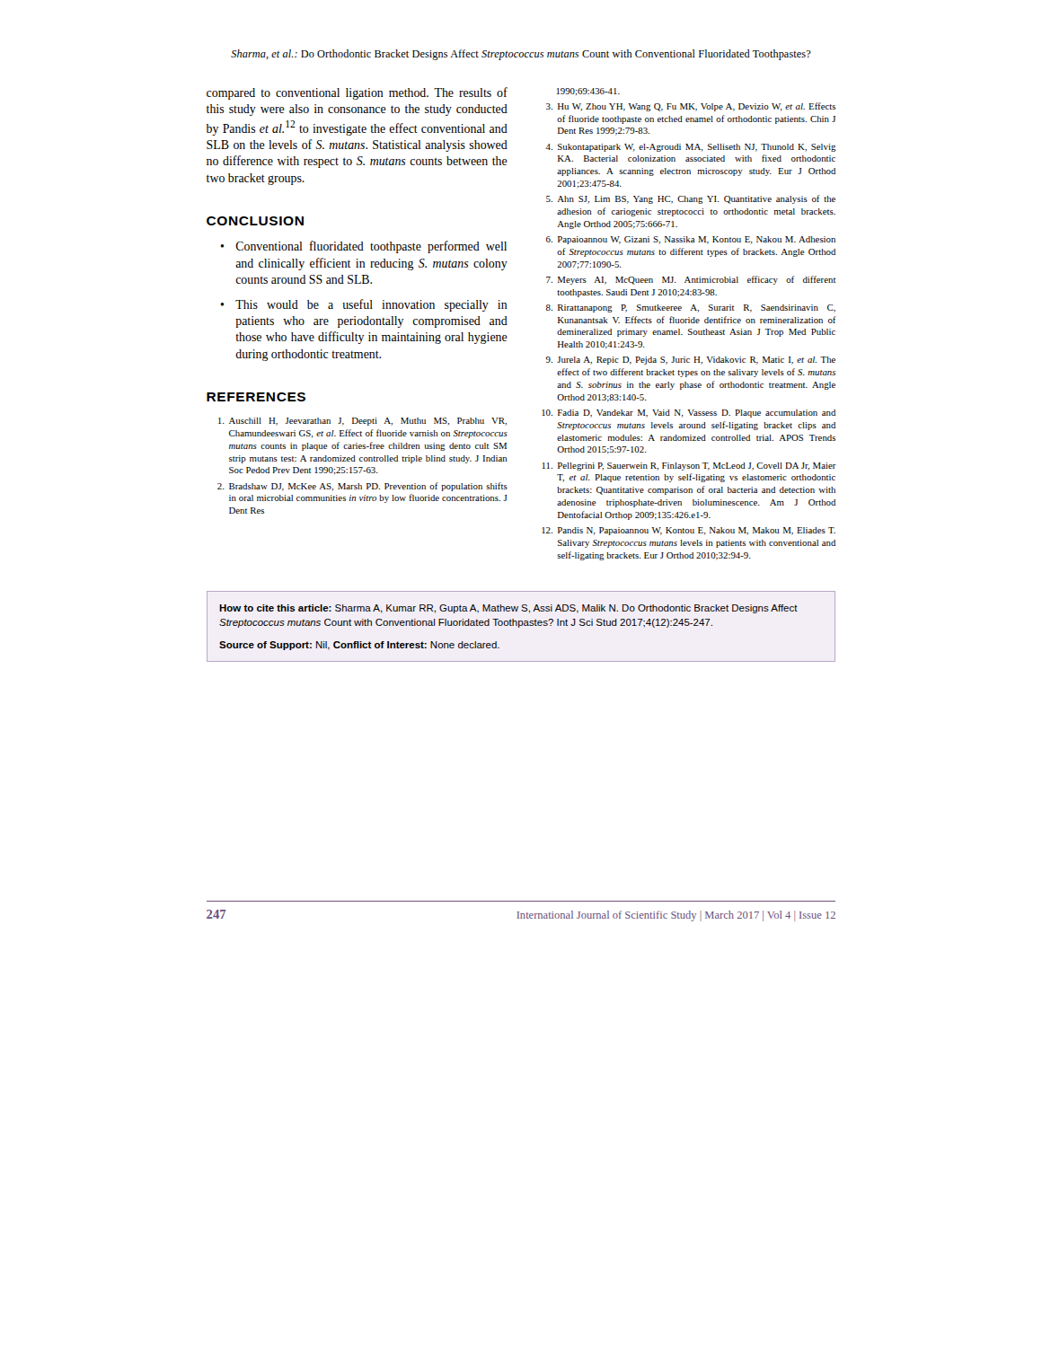Sharma, et al.: Do Orthodontic Bracket Designs Affect Streptococcus mutans Count with Conventional Fluoridated Toothpastes?
compared to conventional ligation method. The results of this study were also in consonance to the study conducted by Pandis et al.12 to investigate the effect conventional and SLB on the levels of S. mutans. Statistical analysis showed no difference with respect to S. mutans counts between the two bracket groups.
Conclusion
Conventional fluoridated toothpaste performed well and clinically efficient in reducing S. mutans colony counts around SS and SLB.
This would be a useful innovation specially in patients who are periodontally compromised and those who have difficulty in maintaining oral hygiene during orthodontic treatment.
References
Auschill H, Jeevarathan J, Deepti A, Muthu MS, Prabhu VR, Chamundeeswari GS, et al. Effect of fluoride varnish on Streptococcus mutans counts in plaque of caries-free children using dento cult SM strip mutans test: A randomized controlled triple blind study. J Indian Soc Pedod Prev Dent 1990;25:157-63.
Bradshaw DJ, McKee AS, Marsh PD. Prevention of population shifts in oral microbial communities in vitro by low fluoride concentrations. J Dent Res
1990;69:436-41.
Hu W, Zhou YH, Wang Q, Fu MK, Volpe A, Devizio W, et al. Effects of fluoride toothpaste on etched enamel of orthodontic patients. Chin J Dent Res 1999;2:79-83.
Sukontapatipark W, el-Agroudi MA, Selliseth NJ, Thunold K, Selvig KA. Bacterial colonization associated with fixed orthodontic appliances. A scanning electron microscopy study. Eur J Orthod 2001;23:475-84.
Ahn SJ, Lim BS, Yang HC, Chang YI. Quantitative analysis of the adhesion of cariogenic streptococci to orthodontic metal brackets. Angle Orthod 2005;75:666-71.
Papaioannou W, Gizani S, Nassika M, Kontou E, Nakou M. Adhesion of Streptococcus mutans to different types of brackets. Angle Orthod 2007;77:1090-5.
Meyers AI, McQueen MJ. Antimicrobial efficacy of different toothpastes. Saudi Dent J 2010;24:83-98.
Rirattanapong P, Smutkeeree A, Surarit R, Saendsirinavin C, Kunanantsak V. Effects of fluoride dentifrice on remineralization of demineralized primary enamel. Southeast Asian J Trop Med Public Health 2010;41:243-9.
Jurela A, Repic D, Pejda S, Juric H, Vidakovic R, Matic I, et al. The effect of two different bracket types on the salivary levels of S. mutans and S. sobrinus in the early phase of orthodontic treatment. Angle Orthod 2013;83:140-5.
Fadia D, Vandekar M, Vaid N, Vassess D. Plaque accumulation and Streptococcus mutans levels around self-ligating bracket clips and elastomeric modules: A randomized controlled trial. APOS Trends Orthod 2015;5:97-102.
Pellegrini P, Sauerwein R, Finlayson T, McLeod J, Covell DA Jr, Maier T, et al. Plaque retention by self-ligating vs elastomeric orthodontic brackets: Quantitative comparison of oral bacteria and detection with adenosine triphosphate-driven bioluminescence. Am J Orthod Dentofacial Orthop 2009;135:426.e1-9.
Pandis N, Papaioannou W, Kontou E, Nakou M, Makou M, Eliades T. Salivary Streptococcus mutans levels in patients with conventional and self-ligating brackets. Eur J Orthod 2010;32:94-9.
How to cite this article: Sharma A, Kumar RR, Gupta A, Mathew S, Assi ADS, Malik N. Do Orthodontic Bracket Designs Affect Streptococcus mutans Count with Conventional Fluoridated Toothpastes? Int J Sci Stud 2017;4(12):245-247.
Source of Support: Nil, Conflict of Interest: None declared.
247 International Journal of Scientific Study | March 2017 | Vol 4 | Issue 12